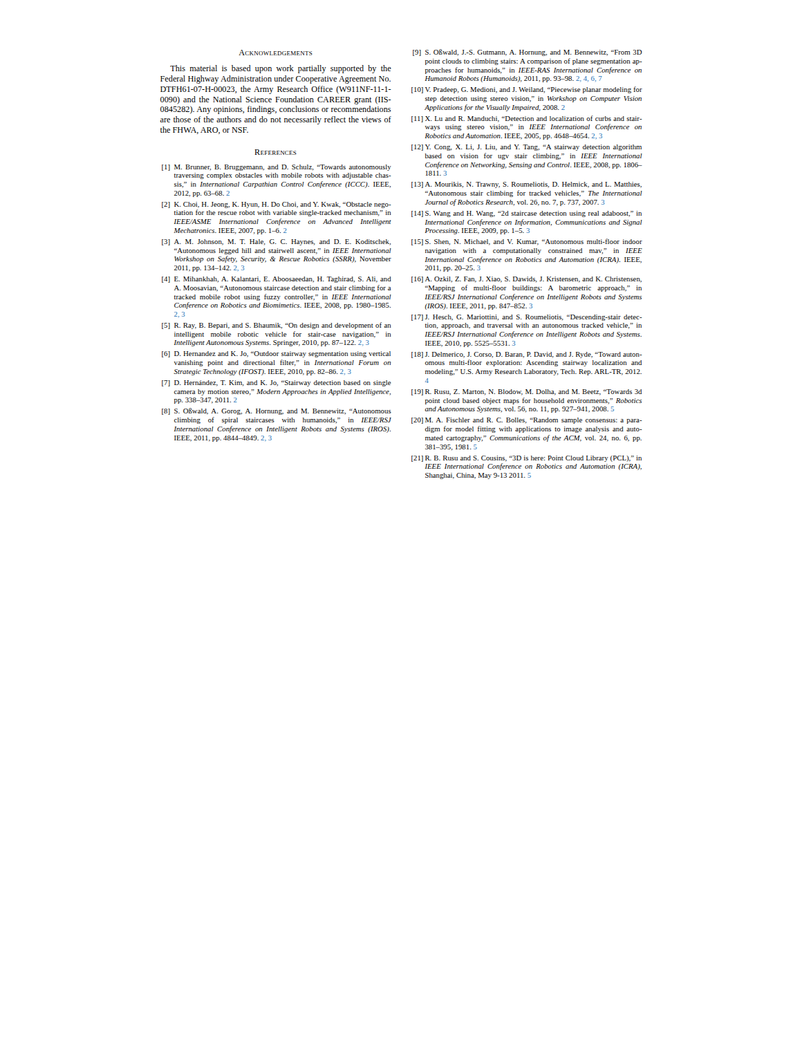Acknowledgements
This material is based upon work partially supported by the Federal Highway Administration under Cooperative Agreement No. DTFH61-07-H-00023, the Army Research Office (W911NF-11-1-0090) and the National Science Foundation CAREER grant (IIS-0845282). Any opinions, findings, conclusions or recommendations are those of the authors and do not necessarily reflect the views of the FHWA, ARO, or NSF.
References
[1] M. Brunner, B. Bruggemann, and D. Schulz, “Towards autonomously traversing complex obstacles with mobile robots with adjustable chassis,” in International Carpathian Control Conference (ICCC). IEEE, 2012, pp. 63–68. 2
[2] K. Choi, H. Jeong, K. Hyun, H. Do Choi, and Y. Kwak, “Obstacle negotiation for the rescue robot with variable single-tracked mechanism,” in IEEE/ASME International Conference on Advanced Intelligent Mechatronics. IEEE, 2007, pp. 1–6. 2
[3] A. M. Johnson, M. T. Hale, G. C. Haynes, and D. E. Koditschek, “Autonomous legged hill and stairwell ascent,” in IEEE International Workshop on Safety, Security, & Rescue Robotics (SSRR), November 2011, pp. 134–142. 2, 3
[4] E. Mihankhah, A. Kalantari, E. Aboosaeedan, H. Taghirad, S. Ali, and A. Moosavian, “Autonomous staircase detection and stair climbing for a tracked mobile robot using fuzzy controller,” in IEEE International Conference on Robotics and Biomimetics. IEEE, 2008, pp. 1980–1985. 2, 3
[5] R. Ray, B. Bepari, and S. Bhaumik, “On design and development of an intelligent mobile robotic vehicle for stair-case navigation,” in Intelligent Autonomous Systems. Springer, 2010, pp. 87–122. 2, 3
[6] D. Hernandez and K. Jo, “Outdoor stairway segmentation using vertical vanishing point and directional filter,” in International Forum on Strategic Technology (IFOST). IEEE, 2010, pp. 82–86. 2, 3
[7] D. Hernández, T. Kim, and K. Jo, “Stairway detection based on single camera by motion stereo,” Modern Approaches in Applied Intelligence, pp. 338–347, 2011. 2
[8] S. Oßwald, A. Gorog, A. Hornung, and M. Bennewitz, “Autonomous climbing of spiral staircases with humanoids,” in IEEE/RSJ International Conference on Intelligent Robots and Systems (IROS). IEEE, 2011, pp. 4844–4849. 2, 3
[9] S. Oßwald, J.-S. Gutmann, A. Hornung, and M. Bennewitz, “From 3D point clouds to climbing stairs: A comparison of plane segmentation approaches for humanoids,” in IEEE-RAS International Conference on Humanoid Robots (Humanoids), 2011, pp. 93–98. 2, 4, 6, 7
[10] V. Pradeep, G. Medioni, and J. Weiland, “Piecewise planar modeling for step detection using stereo vision,” in Workshop on Computer Vision Applications for the Visually Impaired, 2008. 2
[11] X. Lu and R. Manduchi, “Detection and localization of curbs and stairways using stereo vision,” in IEEE International Conference on Robotics and Automation. IEEE, 2005, pp. 4648–4654. 2, 3
[12] Y. Cong, X. Li, J. Liu, and Y. Tang, “A stairway detection algorithm based on vision for ugv stair climbing,” in IEEE International Conference on Networking, Sensing and Control. IEEE, 2008, pp. 1806–1811. 3
[13] A. Mourikis, N. Trawny, S. Roumeliotis, D. Helmick, and L. Matthies, “Autonomous stair climbing for tracked vehicles,” The International Journal of Robotics Research, vol. 26, no. 7, p. 737, 2007. 3
[14] S. Wang and H. Wang, “2d staircase detection using real adaboost,” in International Conference on Information, Communications and Signal Processing. IEEE, 2009, pp. 1–5. 3
[15] S. Shen, N. Michael, and V. Kumar, “Autonomous multi-floor indoor navigation with a computationally constrained mav,” in IEEE International Conference on Robotics and Automation (ICRA). IEEE, 2011, pp. 20–25. 3
[16] A. Ozkil, Z. Fan, J. Xiao, S. Dawids, J. Kristensen, and K. Christensen, “Mapping of multi-floor buildings: A barometric approach,” in IEEE/RSJ International Conference on Intelligent Robots and Systems (IROS). IEEE, 2011, pp. 847–852. 3
[17] J. Hesch, G. Mariottini, and S. Roumeliotis, “Descending-stair detection, approach, and traversal with an autonomous tracked vehicle,” in IEEE/RSJ International Conference on Intelligent Robots and Systems. IEEE, 2010, pp. 5525–5531. 3
[18] J. Delmerico, J. Corso, D. Baran, P. David, and J. Ryde, “Toward autonomous multi-floor exploration: Ascending stairway localization and modeling,” U.S. Army Research Laboratory, Tech. Rep. ARL-TR, 2012. 4
[19] R. Rusu, Z. Marton, N. Blodow, M. Dolha, and M. Beetz, “Towards 3d point cloud based object maps for household environments,” Robotics and Autonomous Systems, vol. 56, no. 11, pp. 927–941, 2008. 5
[20] M. A. Fischler and R. C. Bolles, “Random sample consensus: a paradigm for model fitting with applications to image analysis and automated cartography,” Communications of the ACM, vol. 24, no. 6, pp. 381–395, 1981. 5
[21] R. B. Rusu and S. Cousins, “3D is here: Point Cloud Library (PCL),” in IEEE International Conference on Robotics and Automation (ICRA), Shanghai, China, May 9-13 2011. 5